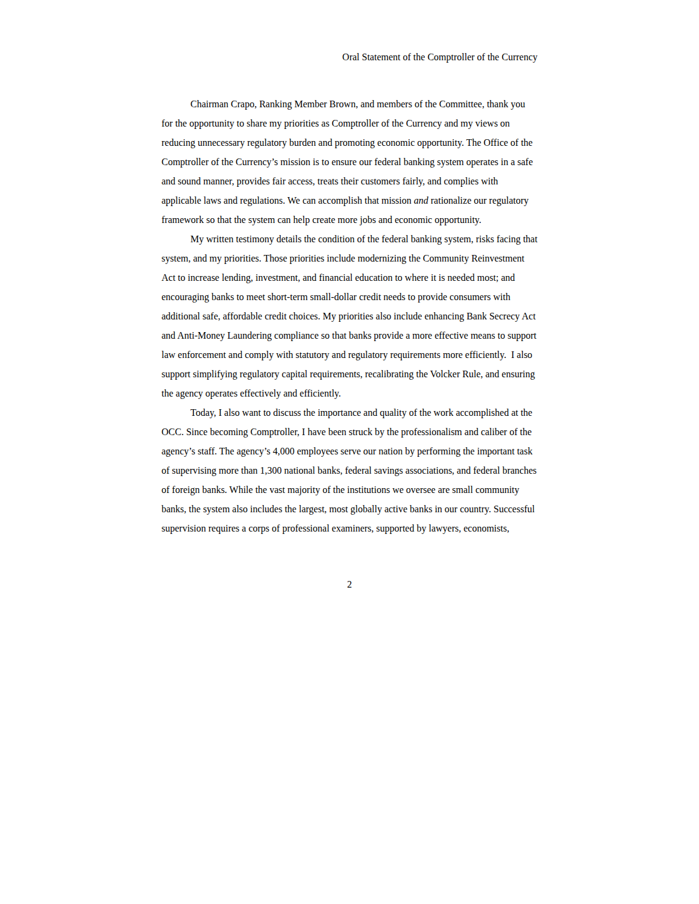Oral Statement of the Comptroller of the Currency
Chairman Crapo, Ranking Member Brown, and members of the Committee, thank you for the opportunity to share my priorities as Comptroller of the Currency and my views on reducing unnecessary regulatory burden and promoting economic opportunity. The Office of the Comptroller of the Currency’s mission is to ensure our federal banking system operates in a safe and sound manner, provides fair access, treats their customers fairly, and complies with applicable laws and regulations. We can accomplish that mission and rationalize our regulatory framework so that the system can help create more jobs and economic opportunity.
My written testimony details the condition of the federal banking system, risks facing that system, and my priorities. Those priorities include modernizing the Community Reinvestment Act to increase lending, investment, and financial education to where it is needed most; and encouraging banks to meet short-term small-dollar credit needs to provide consumers with additional safe, affordable credit choices. My priorities also include enhancing Bank Secrecy Act and Anti-Money Laundering compliance so that banks provide a more effective means to support law enforcement and comply with statutory and regulatory requirements more efficiently. I also support simplifying regulatory capital requirements, recalibrating the Volcker Rule, and ensuring the agency operates effectively and efficiently.
Today, I also want to discuss the importance and quality of the work accomplished at the OCC. Since becoming Comptroller, I have been struck by the professionalism and caliber of the agency’s staff. The agency’s 4,000 employees serve our nation by performing the important task of supervising more than 1,300 national banks, federal savings associations, and federal branches of foreign banks. While the vast majority of the institutions we oversee are small community banks, the system also includes the largest, most globally active banks in our country. Successful supervision requires a corps of professional examiners, supported by lawyers, economists,
2